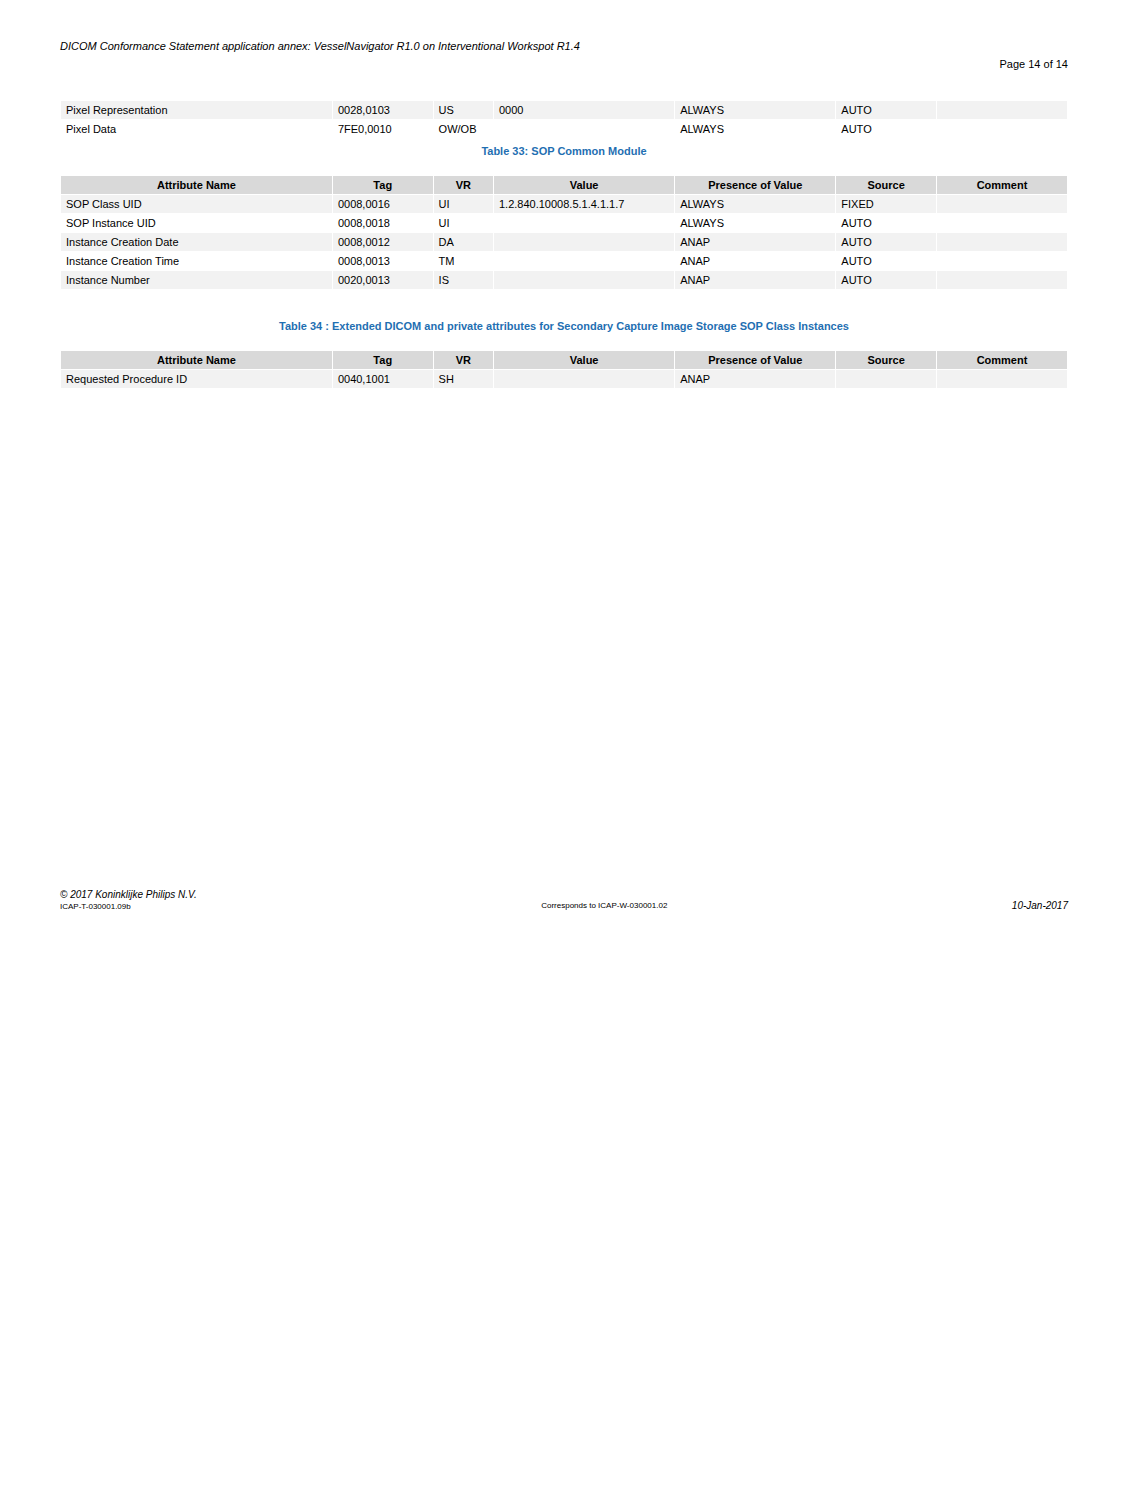DICOM Conformance Statement application annex: VesselNavigator R1.0 on Interventional Workspot R1.4
Page 14 of 14
| Pixel Representation | 0028,0103 | US | 0000 | ALWAYS | AUTO | |
| Pixel Data | 7FE0,0010 | OW/OB | | ALWAYS | AUTO | |
Table 33: SOP Common Module
| Attribute Name | Tag | VR | Value | Presence of Value | Source | Comment |
| --- | --- | --- | --- | --- | --- | --- |
| SOP Class UID | 0008,0016 | UI | 1.2.840.10008.5.1.4.1.1.7 | ALWAYS | FIXED | |
| SOP Instance UID | 0008,0018 | UI | | ALWAYS | AUTO | |
| Instance Creation Date | 0008,0012 | DA | | ANAP | AUTO | |
| Instance Creation Time | 0008,0013 | TM | | ANAP | AUTO | |
| Instance Number | 0020,0013 | IS | | ANAP | AUTO | |
Table 34 : Extended DICOM and private attributes for Secondary Capture Image Storage SOP Class Instances
| Attribute Name | Tag | VR | Value | Presence of Value | Source | Comment |
| --- | --- | --- | --- | --- | --- | --- |
| Requested Procedure ID | 0040,1001 | SH | | ANAP | | |
© 2017 Koninklijke Philips N.V.
ICAP-T-030001.09b
Corresponds to ICAP-W-030001.02
10-Jan-2017